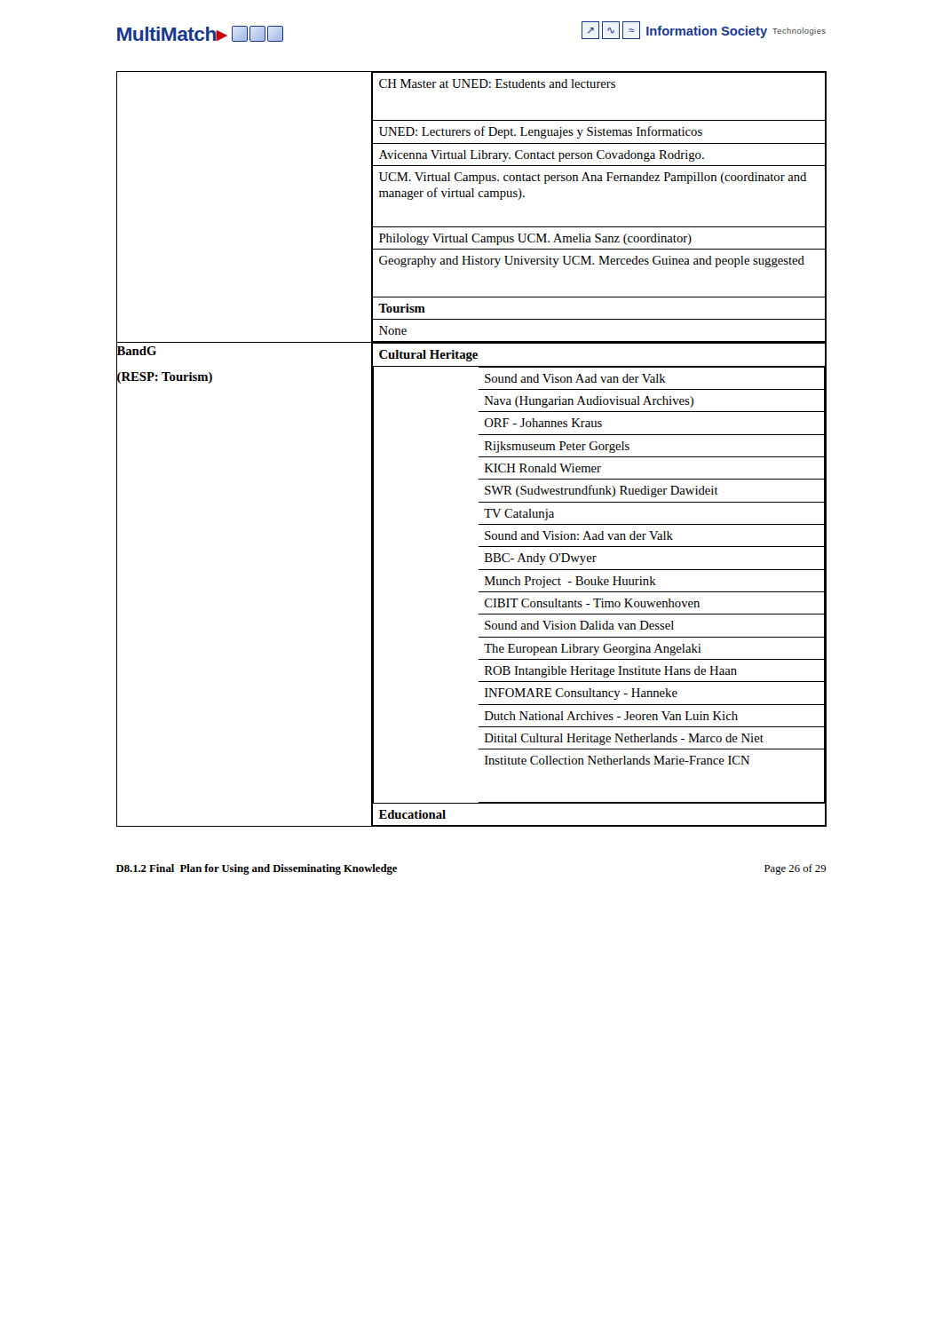MultiMatch▸
↗∿≈
Information Society
Technologies
| | / CH Master at UNED: Estudents and lecturers / / UNED: Lecturers of Dept. Lenguajes y Sistemas Informaticos / / Avicenna Virtual Library. Contact person Covadonga Rodrigo. / / UCM. Virtual Campus. contact person Ana Fernandez Pampillon (coordinator and manager of virtual campus). / / Philology Virtual Campus UCM. Amelia Sanz (coordinator) / / Geography and History University UCM. Mercedes Guinea and people suggested / / Tourism / / None / |
| BandG (RESP: Tourism) | / Cultural Heritage / / / / Sound and Vison Aad van der Valk / / / Nava (Hungarian Audiovisual Archives) / / / ORF - Johannes Kraus / / / Rijksmuseum Peter Gorgels / / / KICH Ronald Wiemer / / / SWR (Sudwestrundfunk) Ruediger Dawideit / / / TV Catalunja / / / Sound and Vision: Aad van der Valk / / / BBC- Andy O'Dwyer / / / Munch Project - Bouke Huurink / / / CIBIT Consultants - Timo Kouwenhoven / / / Sound and Vision Dalida van Dessel / / / The European Library Georgina Angelaki / / / ROB Intangible Heritage Institute Hans de Haan / / / INFOMARE Consultancy - Hanneke / / / Dutch National Archives - Jeoren Van Luin Kich / / / Ditital Cultural Heritage Netherlands - Marco de Niet / / / Institute Collection Netherlands Marie-France ICN / / / Educational / |
D8.1.2 Final Plan for Using and Disseminating Knowledge
Page 26 of 29